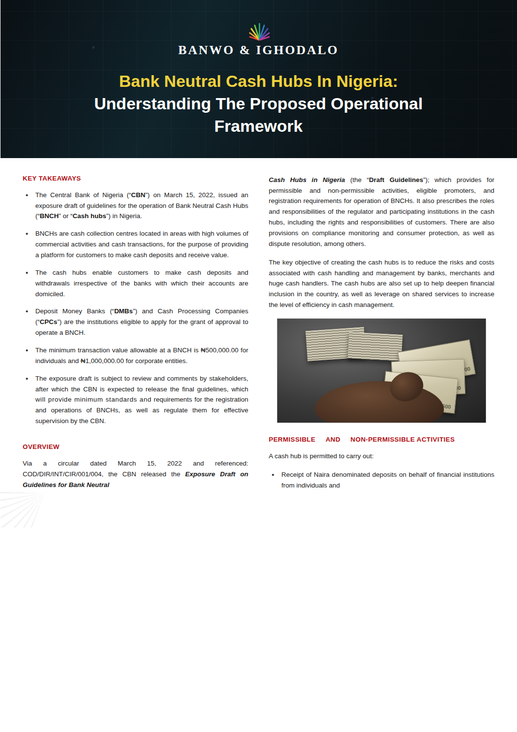BANWO & IGHODALO
Bank Neutral Cash Hubs In Nigeria:
Understanding The Proposed Operational Framework
Key Takeaways
The Central Bank of Nigeria (“CBN”) on March 15, 2022, issued an exposure draft of guidelines for the operation of Bank Neutral Cash Hubs (“BNCH” or “Cash hubs”) in Nigeria.
BNCHs are cash collection centres located in areas with high volumes of commercial activities and cash transactions, for the purpose of providing a platform for customers to make cash deposits and receive value.
The cash hubs enable customers to make cash deposits and withdrawals irrespective of the banks with which their accounts are domiciled.
Deposit Money Banks (“DMBs”) and Cash Processing Companies (“CPCs”) are the institutions eligible to apply for the grant of approval to operate a BNCH.
The minimum transaction value allowable at a BNCH is ₦500,000.00 for individuals and ₦1,000,000.00 for corporate entities.
The exposure draft is subject to review and comments by stakeholders, after which the CBN is expected to release the final guidelines, which will provide minimum standards and requirements for the registration and operations of BNCHs, as well as regulate them for effective supervision by the CBN.
Overview
Via a circular dated March 15, 2022 and referenced: COD/DIR/INT/CIR/001/004, the CBN released the Exposure Draft on Guidelines for Bank Neutral
Cash Hubs in Nigeria (the “Draft Guidelines”); which provides for permissible and non-permissible activities, eligible promoters, and registration requirements for operation of BNCHs. It also prescribes the roles and responsibilities of the regulator and participating institutions in the cash hubs, including the rights and responsibilities of customers. There are also provisions on compliance monitoring and consumer protection, as well as dispute resolution, among others.
The key objective of creating the cash hubs is to reduce the risks and costs associated with cash handling and management by banks, merchants and huge cash handlers. The cash hubs are also set up to help deepen financial inclusion in the country, as well as leverage on shared services to increase the level of efficiency in cash management.
Permissible and Non-Permissible Activities
A cash hub is permitted to carry out:
Receipt of Naira denominated deposits on behalf of financial institutions from individuals and